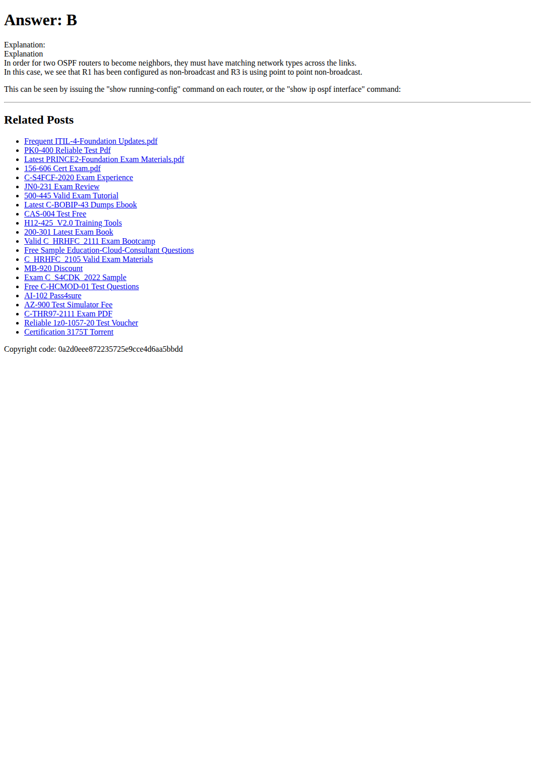Answer: B
Explanation:
Explanation
In order for two OSPF routers to become neighbors, they must have matching network types across the links.
In this case, we see that R1 has been configured as non-broadcast and R3 is using point to point non-broadcast.
This can be seen by issuing the "show running-config" command on each router, or the "show ip ospf interface" command:
Related Posts
Frequent ITIL-4-Foundation Updates.pdf
PK0-400 Reliable Test Pdf
Latest PRINCE2-Foundation Exam Materials.pdf
156-606 Cert Exam.pdf
C-S4FCF-2020 Exam Experience
JN0-231 Exam Review
500-445 Valid Exam Tutorial
Latest C-BOBIP-43 Dumps Ebook
CAS-004 Test Free
H12-425_V2.0 Training Tools
200-301 Latest Exam Book
Valid C_HRHFC_2111 Exam Bootcamp
Free Sample Education-Cloud-Consultant Questions
C_HRHFC_2105 Valid Exam Materials
MB-920 Discount
Exam C_S4CDK_2022 Sample
Free C-HCMOD-01 Test Questions
AI-102 Pass4sure
AZ-900 Test Simulator Fee
C-THR97-2111 Exam PDF
Reliable 1z0-1057-20 Test Voucher
Certification 3175T Torrent
Copyright code: 0a2d0eee872235725e9cce4d6aa5bbdd